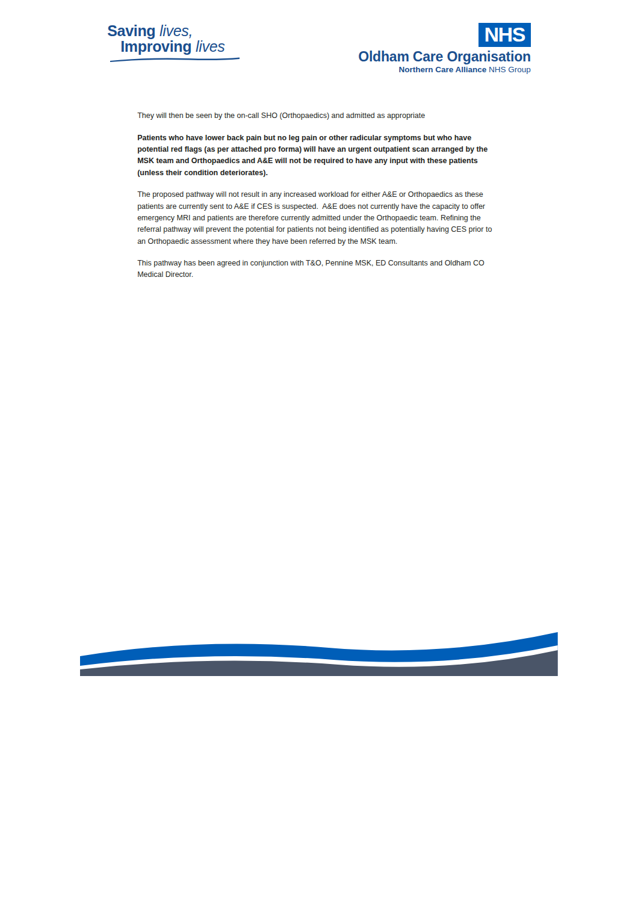Saving lives,
Improving lives
NHS
Oldham Care Organisation
Northern Care Alliance NHS Group
They will then be seen by the on-call SHO (Orthopaedics) and admitted as appropriate
Patients who have lower back pain but no leg pain or other radicular symptoms but who have potential red flags (as per attached pro forma) will have an urgent outpatient scan arranged by the MSK team and Orthopaedics and A&E will not be required to have any input with these patients (unless their condition deteriorates).
The proposed pathway will not result in any increased workload for either A&E or Orthopaedics as these patients are currently sent to A&E if CES is suspected. A&E does not currently have the capacity to offer emergency MRI and patients are therefore currently admitted under the Orthopaedic team. Refining the referral pathway will prevent the potential for patients not being identified as potentially having CES prior to an Orthopaedic assessment where they have been referred by the MSK team.
This pathway has been agreed in conjunction with T&O, Pennine MSK, ED Consultants and Oldham CO Medical Director.